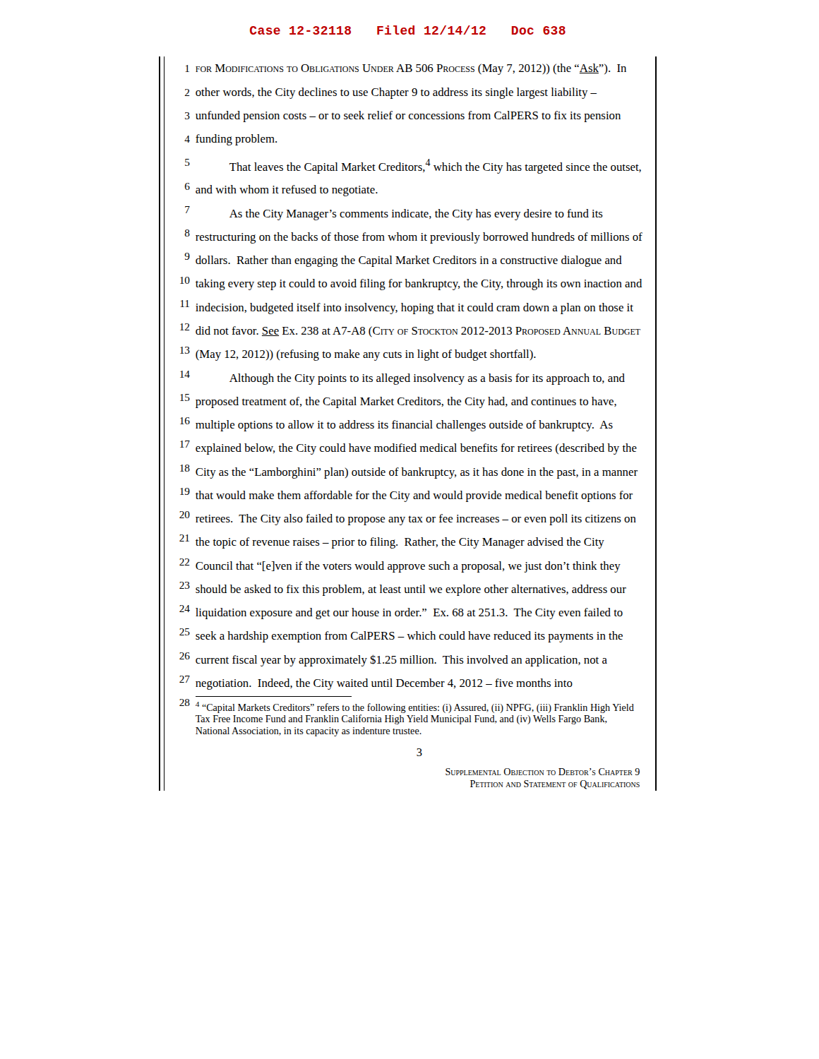Case 12-32118 Filed 12/14/12 Doc 638
1
2
3
4
5
6
7
8
9
10
11
12
13
14
15
16
17
18
19
20
21
22
23
24
25
26
27
28
for Modifications to Obligations Under AB 506 Process (May 7, 2012)) (the “Ask”). In other words, the City declines to use Chapter 9 to address its single largest liability – unfunded pension costs – or to seek relief or concessions from CalPERS to fix its pension funding problem.
That leaves the Capital Market Creditors,4 which the City has targeted since the outset, and with whom it refused to negotiate.
As the City Manager’s comments indicate, the City has every desire to fund its restructuring on the backs of those from whom it previously borrowed hundreds of millions of dollars. Rather than engaging the Capital Market Creditors in a constructive dialogue and taking every step it could to avoid filing for bankruptcy, the City, through its own inaction and indecision, budgeted itself into insolvency, hoping that it could cram down a plan on those it did not favor. See Ex. 238 at A7-A8 (City of Stockton 2012-2013 Proposed Annual Budget (May 12, 2012)) (refusing to make any cuts in light of budget shortfall).
Although the City points to its alleged insolvency as a basis for its approach to, and proposed treatment of, the Capital Market Creditors, the City had, and continues to have, multiple options to allow it to address its financial challenges outside of bankruptcy. As explained below, the City could have modified medical benefits for retirees (described by the City as the “Lamborghini” plan) outside of bankruptcy, as it has done in the past, in a manner that would make them affordable for the City and would provide medical benefit options for retirees. The City also failed to propose any tax or fee increases – or even poll its citizens on the topic of revenue raises – prior to filing. Rather, the City Manager advised the City Council that “[e]ven if the voters would approve such a proposal, we just don’t think they should be asked to fix this problem, at least until we explore other alternatives, address our liquidation exposure and get our house in order.” Ex. 68 at 251.3. The City even failed to seek a hardship exemption from CalPERS – which could have reduced its payments in the current fiscal year by approximately $1.25 million. This involved an application, not a negotiation. Indeed, the City waited until December 4, 2012 – five months into
4 “Capital Markets Creditors” refers to the following entities: (i) Assured, (ii) NPFG, (iii) Franklin High Yield Tax Free Income Fund and Franklin California High Yield Municipal Fund, and (iv) Wells Fargo Bank, National Association, in its capacity as indenture trustee.
3
Supplemental Objection to Debtor’s Chapter 9
Petition and Statement of Qualifications